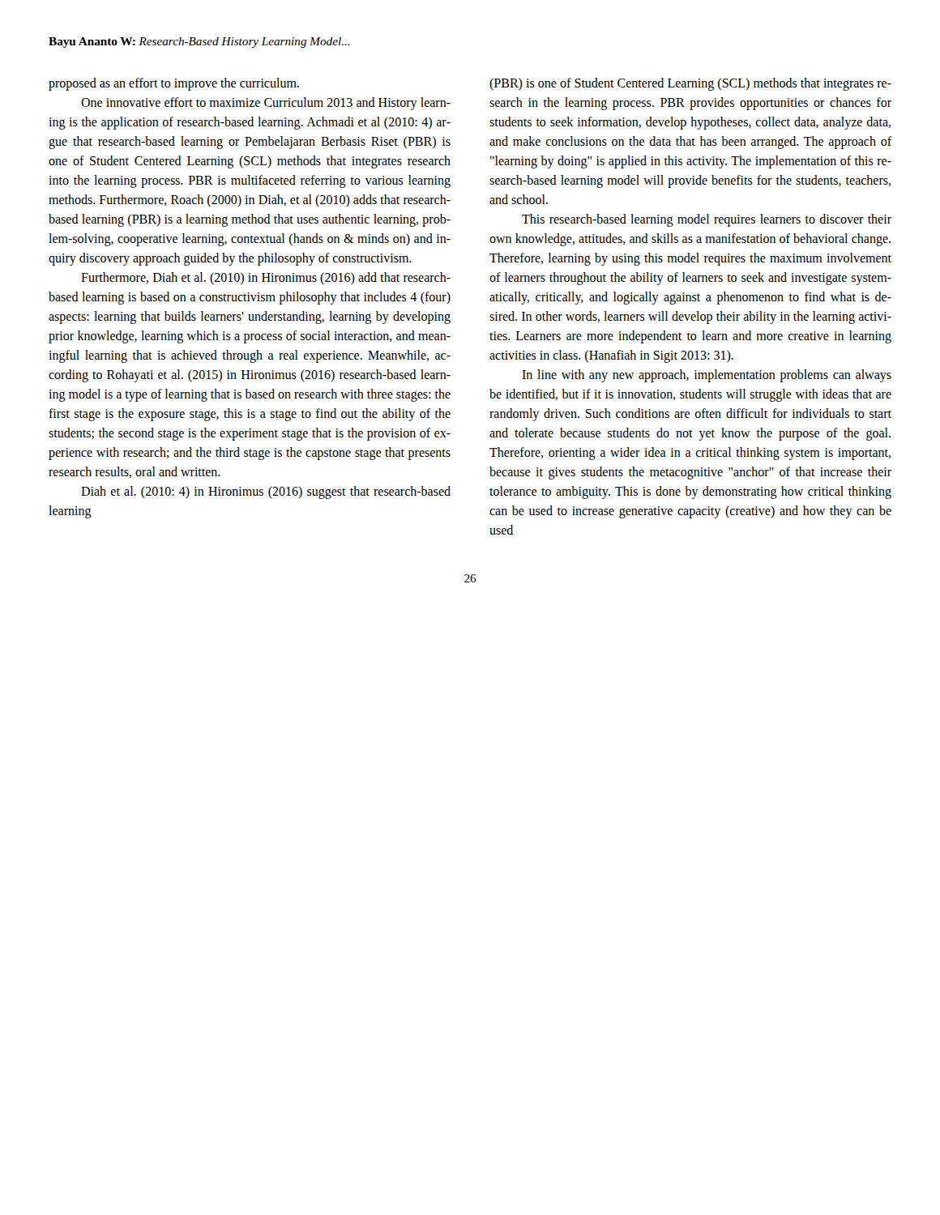Bayu Ananto W: Research-Based History Learning Model...
proposed as an effort to improve the curriculum.
One innovative effort to maximize Curriculum 2013 and History learning is the application of research-based learning. Achmadi et al (2010: 4) argue that research-based learning or Pembelajaran Berbasis Riset (PBR) is one of Student Centered Learning (SCL) methods that integrates research into the learning process. PBR is multifaceted referring to various learning methods. Furthermore, Roach (2000) in Diah, et al (2010) adds that research-based learning (PBR) is a learning method that uses authentic learning, problem-solving, cooperative learning, contextual (hands on & minds on) and inquiry discovery approach guided by the philosophy of constructivism.
Furthermore, Diah et al. (2010) in Hironimus (2016) add that research-based learning is based on a constructivism philosophy that includes 4 (four) aspects: learning that builds learners' understanding, learning by developing prior knowledge, learning which is a process of social interaction, and meaningful learning that is achieved through a real experience. Meanwhile, according to Rohayati et al. (2015) in Hironimus (2016) research-based learning model is a type of learning that is based on research with three stages: the first stage is the exposure stage, this is a stage to find out the ability of the students; the second stage is the experiment stage that is the provision of experience with research; and the third stage is the capstone stage that presents research results, oral and written.
Diah et al. (2010: 4) in Hironimus (2016) suggest that research-based learning
(PBR) is one of Student Centered Learning (SCL) methods that integrates research in the learning process. PBR provides opportunities or chances for students to seek information, develop hypotheses, collect data, analyze data, and make conclusions on the data that has been arranged. The approach of "learning by doing" is applied in this activity. The implementation of this research-based learning model will provide benefits for the students, teachers, and school.
This research-based learning model requires learners to discover their own knowledge, attitudes, and skills as a manifestation of behavioral change. Therefore, learning by using this model requires the maximum involvement of learners throughout the ability of learners to seek and investigate systematically, critically, and logically against a phenomenon to find what is desired. In other words, learners will develop their ability in the learning activities. Learners are more independent to learn and more creative in learning activities in class. (Hanafiah in Sigit 2013: 31).
In line with any new approach, implementation problems can always be identified, but if it is innovation, students will struggle with ideas that are randomly driven. Such conditions are often difficult for individuals to start and tolerate because students do not yet know the purpose of the goal. Therefore, orienting a wider idea in a critical thinking system is important, because it gives students the metacognitive "anchor" of that increase their tolerance to ambiguity. This is done by demonstrating how critical thinking can be used to increase generative capacity (creative) and how they can be used
26